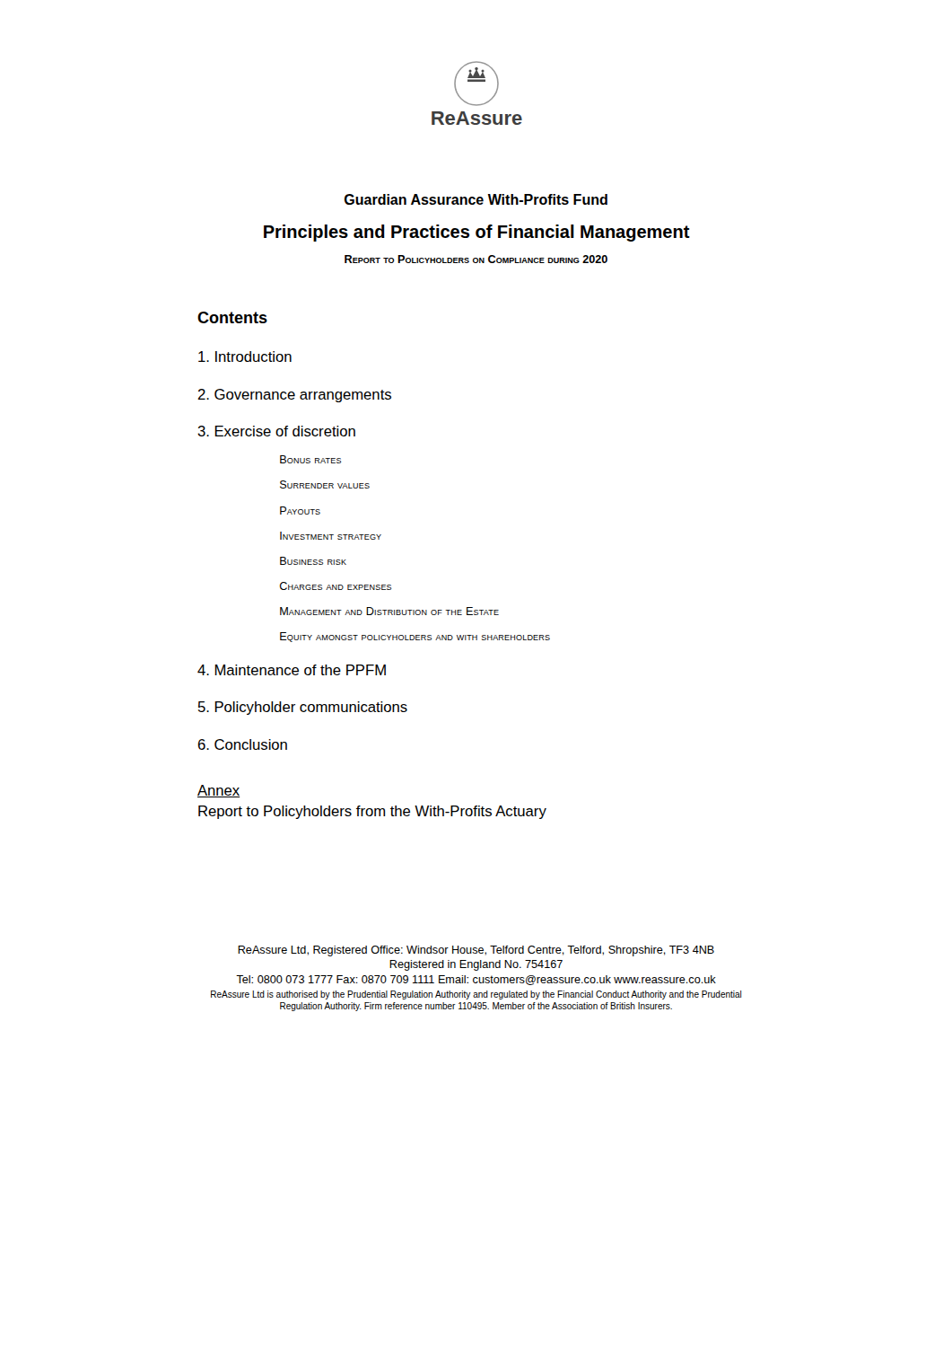ReAssure
Guardian Assurance With-Profits Fund
Principles and Practices of Financial Management
Report to Policyholders on Compliance during 2020
Contents
1. Introduction
2. Governance arrangements
3. Exercise of discretion
Bonus rates
Surrender values
Payouts
Investment strategy
Business risk
Charges and expenses
Management and Distribution of the Estate
Equity amongst policyholders and with shareholders
4. Maintenance of the PPFM
5. Policyholder communications
6. Conclusion
Annex
Report to Policyholders from the With-Profits Actuary
ReAssure Ltd, Registered Office: Windsor House, Telford Centre, Telford, Shropshire, TF3 4NB
Registered in England No. 754167
Tel: 0800 073 1777 Fax: 0870 709 1111 Email: customers@reassure.co.uk www.reassure.co.uk
ReAssure Ltd is authorised by the Prudential Regulation Authority and regulated by the Financial Conduct Authority and the Prudential Regulation Authority. Firm reference number 110495. Member of the Association of British Insurers.